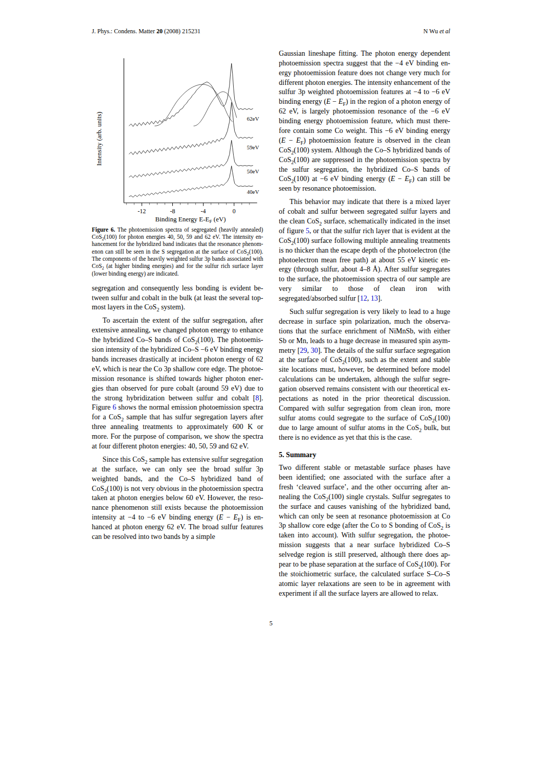J. Phys.: Condens. Matter 20 (2008) 215231
N Wu et al
Intensity (arb. units) -12 -8 -4 0 Binding Energy E-EF (eV) 40eV 50eV 59eV 62eV
Figure 6. The photoemission spectra of segregated (heavily annealed) CoS2(100) for photon energies 40, 50, 59 and 62 eV. The intensity enhancement for the hybridized band indicates that the resonance phenomenon can still be seen in the S segregation at the surface of CoS2(100). The components of the heavily weighted sulfur 3p bands associated with CoS2 (at higher binding energies) and for the sulfur rich surface layer (lower binding energy) are indicated.
segregation and consequently less bonding is evident between sulfur and cobalt in the bulk (at least the several topmost layers in the CoS2 system).
To ascertain the extent of the sulfur segregation, after extensive annealing, we changed photon energy to enhance the hybridized Co–S bands of CoS2(100). The photoemission intensity of the hybridized Co–S −6 eV binding energy bands increases drastically at incident photon energy of 62 eV, which is near the Co 3p shallow core edge. The photoemission resonance is shifted towards higher photon energies than observed for pure cobalt (around 59 eV) due to the strong hybridization between sulfur and cobalt [8]. Figure 6 shows the normal emission photoemission spectra for a CoS2 sample that has sulfur segregation layers after three annealing treatments to approximately 600 K or more. For the purpose of comparison, we show the spectra at four different photon energies: 40, 50, 59 and 62 eV.
Since this CoS2 sample has extensive sulfur segregation at the surface, we can only see the broad sulfur 3p weighted bands, and the Co–S hybridized band of CoS2(100) is not very obvious in the photoemission spectra taken at photon energies below 60 eV. However, the resonance phenomenon still exists because the photoemission intensity at −4 to −6 eV binding energy (E − EF) is enhanced at photon energy 62 eV. The broad sulfur features can be resolved into two bands by a simple
Gaussian lineshape fitting. The photon energy dependent photoemission spectra suggest that the −4 eV binding energy photoemission feature does not change very much for different photon energies. The intensity enhancement of the sulfur 3p weighted photoemission features at −4 to −6 eV binding energy (E − EF) in the region of a photon energy of 62 eV, is largely photoemission resonance of the −6 eV binding energy photoemission feature, which must therefore contain some Co weight. This −6 eV binding energy (E − EF) photoemission feature is observed in the clean CoS2(100) system. Although the Co–S hybridized bands of CoS2(100) are suppressed in the photoemission spectra by the sulfur segregation, the hybridized Co–S bands of CoS2(100) at −6 eV binding energy (E − EF) can still be seen by resonance photoemission.
This behavior may indicate that there is a mixed layer of cobalt and sulfur between segregated sulfur layers and the clean CoS2 surface, schematically indicated in the inset of figure 5, or that the sulfur rich layer that is evident at the CoS2(100) surface following multiple annealing treatments is no thicker than the escape depth of the photoelectron (the photoelectron mean free path) at about 55 eV kinetic energy (through sulfur, about 4–8 Å). After sulfur segregates to the surface, the photoemission spectra of our sample are very similar to those of clean iron with segregated/absorbed sulfur [12, 13].
Such sulfur segregation is very likely to lead to a huge decrease in surface spin polarization, much the observations that the surface enrichment of NiMnSb, with either Sb or Mn, leads to a huge decrease in measured spin asymmetry [29, 30]. The details of the sulfur surface segregation at the surface of CoS2(100), such as the extent and stable site locations must, however, be determined before model calculations can be undertaken, although the sulfur segregation observed remains consistent with our theoretical expectations as noted in the prior theoretical discussion. Compared with sulfur segregation from clean iron, more sulfur atoms could segregate to the surface of CoS2(100) due to large amount of sulfur atoms in the CoS2 bulk, but there is no evidence as yet that this is the case.
5. Summary
Two different stable or metastable surface phases have been identified; one associated with the surface after a fresh ‘cleaved surface’, and the other occurring after annealing the CoS2(100) single crystals. Sulfur segregates to the surface and causes vanishing of the hybridized band, which can only be seen at resonance photoemission at Co 3p shallow core edge (after the Co to S bonding of CoS2 is taken into account). With sulfur segregation, the photoemission suggests that a near surface hybridized Co–S selvedge region is still preserved, although there does appear to be phase separation at the surface of CoS2(100). For the stoichiometric surface, the calculated surface S–Co–S atomic layer relaxations are seen to be in agreement with experiment if all the surface layers are allowed to relax.
5